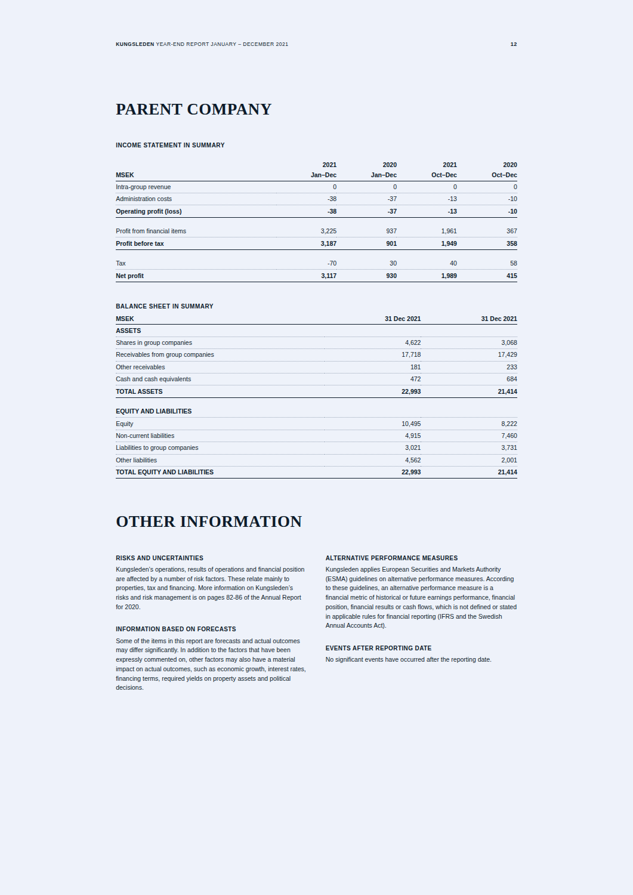KUNGSLEDEN YEAR-END REPORT JANUARY – DECEMBER 2021
12
PARENT COMPANY
INCOME STATEMENT IN SUMMARY
| | 2021 | 2020 | 2021 | 2020 |
| --- | --- | --- | --- | --- |
| MSEK | Jan–Dec | Jan–Dec | Oct–Dec | Oct–Dec |
| Intra-group revenue | 0 | 0 | 0 | 0 |
| Administration costs | -38 | -37 | -13 | -10 |
| Operating profit (loss) | -38 | -37 | -13 | -10 |
| Profit from financial items | 3,225 | 937 | 1,961 | 367 |
| Profit before tax | 3,187 | 901 | 1,949 | 358 |
| Tax | -70 | 30 | 40 | 58 |
| Net profit | 3,117 | 930 | 1,989 | 415 |
BALANCE SHEET IN SUMMARY
| MSEK | 31 Dec 2021 | 31 Dec 2021 |
| --- | --- | --- |
| ASSETS | | |
| Shares in group companies | 4,622 | 3,068 |
| Receivables from group companies | 17,718 | 17,429 |
| Other receivables | 181 | 233 |
| Cash and cash equivalents | 472 | 684 |
| TOTAL ASSETS | 22,993 | 21,414 |
| EQUITY AND LIABILITIES | | |
| Equity | 10,495 | 8,222 |
| Non-current liabilities | 4,915 | 7,460 |
| Liabilities to group companies | 3,021 | 3,731 |
| Other liabilities | 4,562 | 2,001 |
| TOTAL EQUITY AND LIABILITIES | 22,993 | 21,414 |
OTHER INFORMATION
RISKS AND UNCERTAINTIES
Kungsleden’s operations, results of operations and financial position are affected by a number of risk factors. These relate mainly to properties, tax and financing. More information on Kungsleden’s risks and risk management is on pages 82-86 of the Annual Report for 2020.
INFORMATION BASED ON FORECASTS
Some of the items in this report are forecasts and actual outcomes may differ significantly. In addition to the factors that have been expressly commented on, other factors may also have a material impact on actual outcomes, such as economic growth, interest rates, financing terms, required yields on property assets and political decisions.
ALTERNATIVE PERFORMANCE MEASURES
Kungsleden applies European Securities and Markets Authority (ESMA) guidelines on alternative performance measures. According to these guidelines, an alternative performance measure is a financial metric of historical or future earnings performance, financial position, financial results or cash flows, which is not defined or stated in applicable rules for financial reporting (IFRS and the Swedish Annual Accounts Act).
EVENTS AFTER REPORTING DATE
No significant events have occurred after the reporting date.